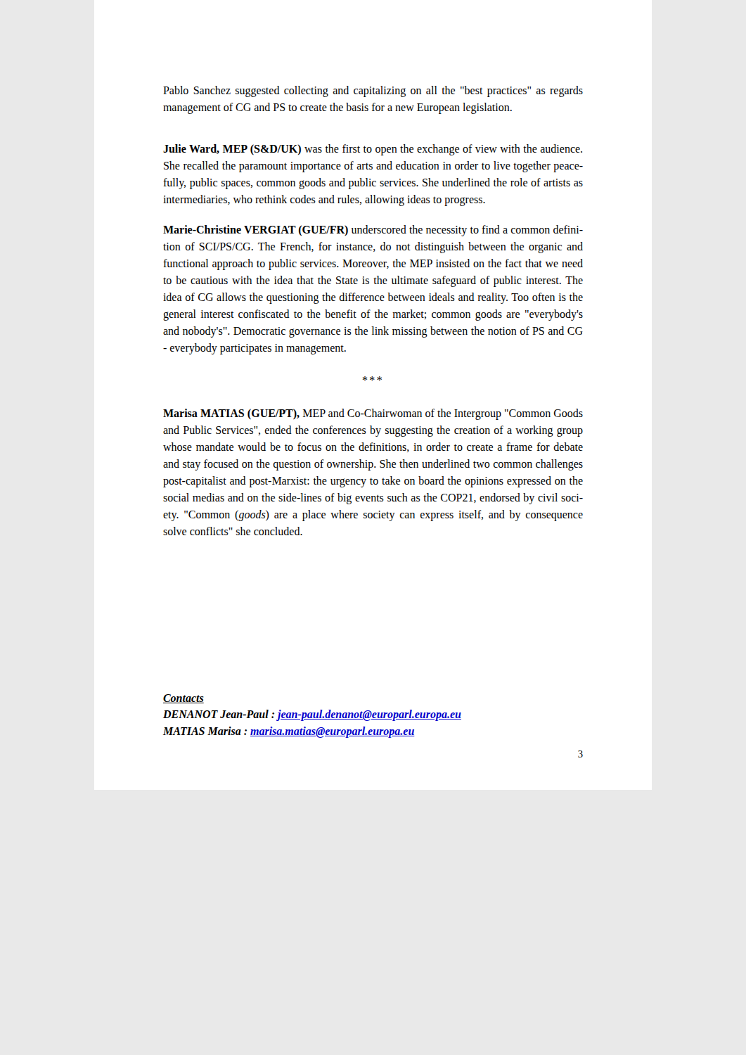Pablo Sanchez suggested collecting and capitalizing on all the "best practices" as regards management of CG and PS to create the basis for a new European legislation.
Julie Ward, MEP (S&D/UK) was the first to open the exchange of view with the audience. She recalled the paramount importance of arts and education in order to live together peacefully, public spaces, common goods and public services. She underlined the role of artists as intermediaries, who rethink codes and rules, allowing ideas to progress.
Marie-Christine VERGIAT (GUE/FR) underscored the necessity to find a common definition of SCI/PS/CG. The French, for instance, do not distinguish between the organic and functional approach to public services. Moreover, the MEP insisted on the fact that we need to be cautious with the idea that the State is the ultimate safeguard of public interest. The idea of CG allows the questioning the difference between ideals and reality. Too often is the general interest confiscated to the benefit of the market; common goods are "everybody's and nobody's". Democratic governance is the link missing between the notion of PS and CG - everybody participates in management.
***
Marisa MATIAS (GUE/PT), MEP and Co-Chairwoman of the Intergroup "Common Goods and Public Services", ended the conferences by suggesting the creation of a working group whose mandate would be to focus on the definitions, in order to create a frame for debate and stay focused on the question of ownership. She then underlined two common challenges post-capitalist and post-Marxist: the urgency to take on board the opinions expressed on the social medias and on the side-lines of big events such as the COP21, endorsed by civil society. "Common (goods) are a place where society can express itself, and by consequence solve conflicts" she concluded.
Contacts DENANOT Jean-Paul : jean-paul.denanot@europarl.europa.eu
MATIAS Marisa : marisa.matias@europarl.europa.eu
3